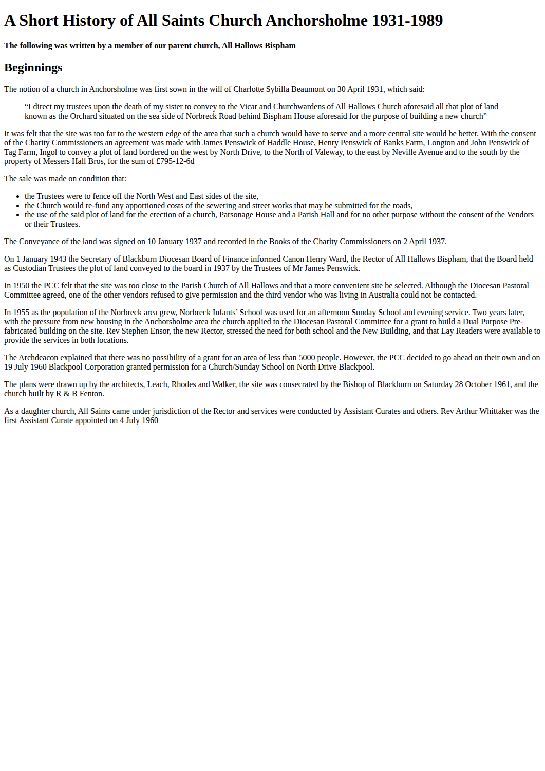A Short History of All Saints Church Anchorsholme 1931-1989
The following was written by a member of our parent church, All Hallows Bispham
Beginnings
The notion of a church in Anchorsholme was first sown in the will of Charlotte Sybilla Beaumont on 30 April 1931, which said:
“I direct my trustees upon the death of my sister to convey to the Vicar and Churchwardens of All Hallows Church aforesaid all that plot of land known as the Orchard situated on the sea side of Norbreck Road behind Bispham House aforesaid for the purpose of building a new church”
It was felt that the site was too far to the western edge of the area that such a church would have to serve and a more central site would be better. With the consent of the Charity Commissioners an agreement was made with James Penswick of Haddle House, Henry Penswick of Banks Farm, Longton and John Penswick of Tag Farm, Ingol to convey a plot of land bordered on the west by North Drive, to the North of Valeway, to the east by Neville Avenue and to the south by the property of Messers Hall Bros, for the sum of £795-12-6d
The sale was made on condition that:
the Trustees were to fence off the North West and East sides of the site,
the Church would re-fund any apportioned costs of the sewering and street works that may be submitted for the roads,
the use of the said plot of land for the erection of a church, Parsonage House and a Parish Hall and for no other purpose without the consent of the Vendors or their Trustees.
The Conveyance of the land was signed on 10 January 1937 and recorded in the Books of the Charity Commissioners on 2 April 1937.
On 1 January 1943 the Secretary of Blackburn Diocesan Board of Finance informed Canon Henry Ward, the Rector of All Hallows Bispham, that the Board held as Custodian Trustees the plot of land conveyed to the board in 1937 by the Trustees of Mr James Penswick.
In 1950 the PCC felt that the site was too close to the Parish Church of All Hallows and that a more convenient site be selected. Although the Diocesan Pastoral Committee agreed, one of the other vendors refused to give permission and the third vendor who was living in Australia could not be contacted.
In 1955 as the population of the Norbreck area grew, Norbreck Infants’ School was used for an afternoon Sunday School and evening service. Two years later, with the pressure from new housing in the Anchorsholme area the church applied to the Diocesan Pastoral Committee for a grant to build a Dual Purpose Pre- fabricated building on the site. Rev Stephen Ensor, the new Rector, stressed the need for both school and the New Building, and that Lay Readers were available to provide the services in both locations.
The Archdeacon explained that there was no possibility of a grant for an area of less than 5000 people. However, the PCC decided to go ahead on their own and on 19 July 1960 Blackpool Corporation granted permission for a Church/Sunday School on North Drive Blackpool.
The plans were drawn up by the architects, Leach, Rhodes and Walker, the site was consecrated by the Bishop of Blackburn on Saturday 28 October 1961, and the church built by R & B Fenton.
As a daughter church, All Saints came under jurisdiction of the Rector and services were conducted by Assistant Curates and others. Rev Arthur Whittaker was the first Assistant Curate appointed on 4 July 1960